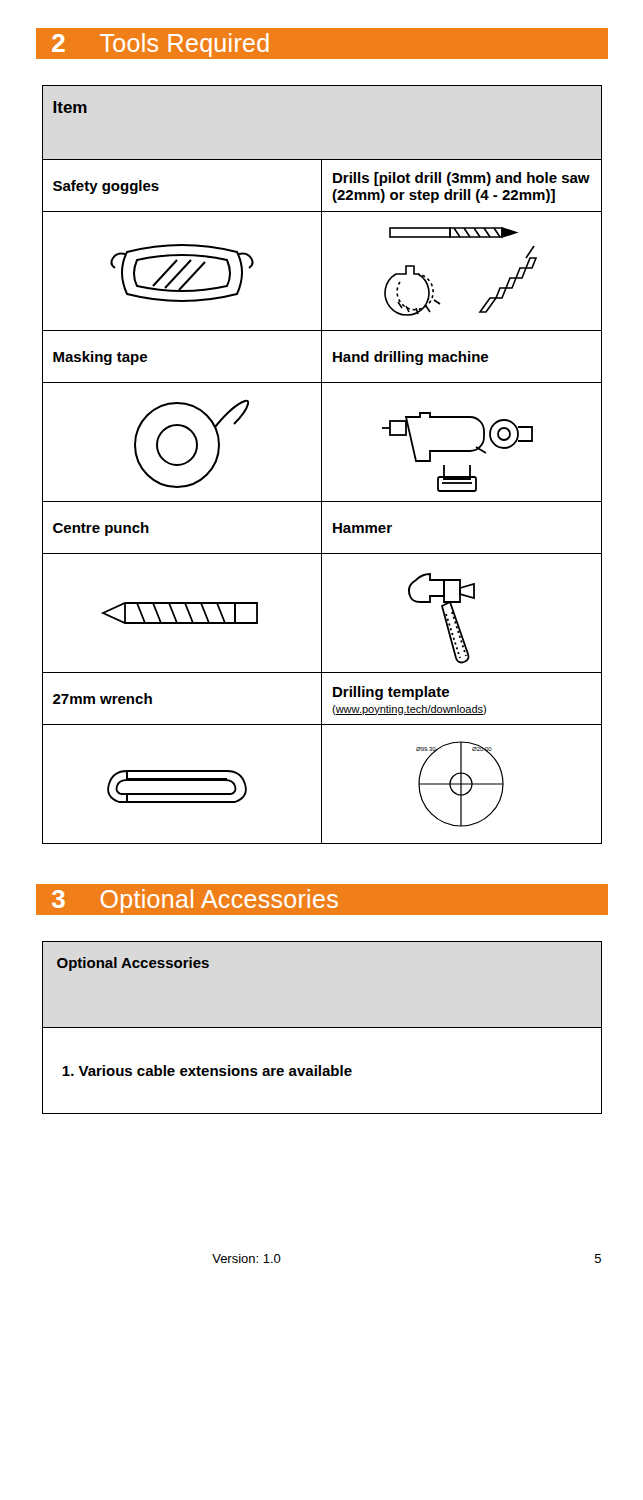2
Tools Required
| Item |
| Safety goggles | Drills [pilot drill (3mm) and hole saw (22mm) or step drill (4 - 22mm)] |
| Masking tape | Hand drilling machine |
| Centre punch | Hammer |
| 27mm wrench | Drilling template ( www.poynting.tech/downloads ) |
| | Ø99.30 Ø20.00 |
3
Optional Accessories
| Optional Accessories |
| Various cable extensions are available |
Version: 1.0 5